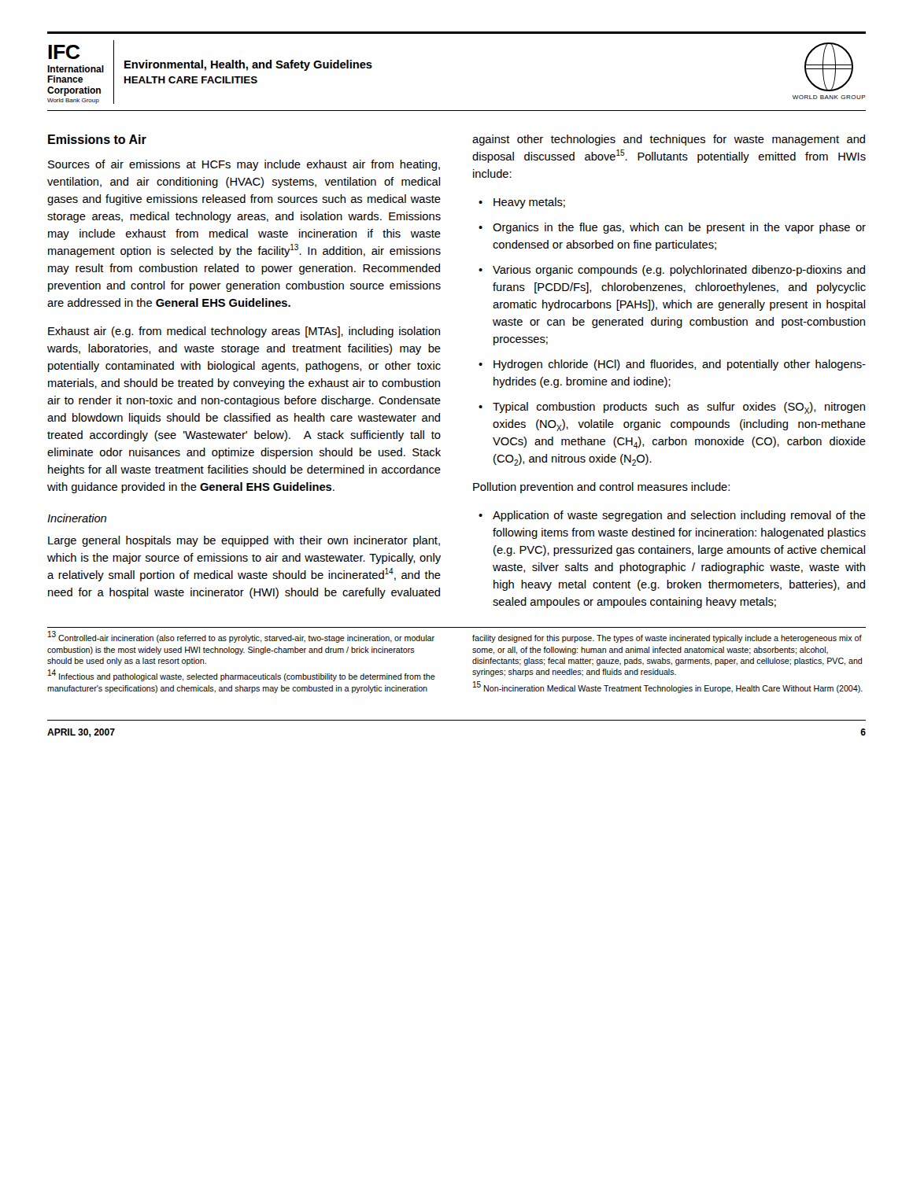IFC International Finance Corporation World Bank Group
Environmental, Health, and Safety Guidelines
HEALTH CARE FACILITIES
WORLD BANK GROUP
Emissions to Air
Sources of air emissions at HCFs may include exhaust air from heating, ventilation, and air conditioning (HVAC) systems, ventilation of medical gases and fugitive emissions released from sources such as medical waste storage areas, medical technology areas, and isolation wards. Emissions may include exhaust from medical waste incineration if this waste management option is selected by the facility13. In addition, air emissions may result from combustion related to power generation. Recommended prevention and control for power generation combustion source emissions are addressed in the General EHS Guidelines.
Exhaust air (e.g. from medical technology areas [MTAs], including isolation wards, laboratories, and waste storage and treatment facilities) may be potentially contaminated with biological agents, pathogens, or other toxic materials, and should be treated by conveying the exhaust air to combustion air to render it non-toxic and non-contagious before discharge. Condensate and blowdown liquids should be classified as health care wastewater and treated accordingly (see 'Wastewater' below). A stack sufficiently tall to eliminate odor nuisances and optimize dispersion should be used. Stack heights for all waste treatment facilities should be determined in accordance with guidance provided in the General EHS Guidelines.
Incineration
Large general hospitals may be equipped with their own incinerator plant, which is the major source of emissions to air and wastewater. Typically, only a relatively small portion of medical waste should be incinerated14, and the need for a hospital waste incinerator (HWI) should be carefully evaluated against other technologies and techniques for waste management and disposal discussed above15. Pollutants potentially emitted from HWIs include:
Heavy metals;
Organics in the flue gas, which can be present in the vapor phase or condensed or absorbed on fine particulates;
Various organic compounds (e.g. polychlorinated dibenzo-p-dioxins and furans [PCDD/Fs], chlorobenzenes, chloroethylenes, and polycyclic aromatic hydrocarbons [PAHs]), which are generally present in hospital waste or can be generated during combustion and post-combustion processes;
Hydrogen chloride (HCl) and fluorides, and potentially other halogens-hydrides (e.g. bromine and iodine);
Typical combustion products such as sulfur oxides (SOX), nitrogen oxides (NOX), volatile organic compounds (including non-methane VOCs) and methane (CH4), carbon monoxide (CO), carbon dioxide (CO2), and nitrous oxide (N2O).
Pollution prevention and control measures include:
Application of waste segregation and selection including removal of the following items from waste destined for incineration: halogenated plastics (e.g. PVC), pressurized gas containers, large amounts of active chemical waste, silver salts and photographic / radiographic waste, waste with high heavy metal content (e.g. broken thermometers, batteries), and sealed ampoules or ampoules containing heavy metals;
13 Controlled-air incineration (also referred to as pyrolytic, starved-air, two-stage incineration, or modular combustion) is the most widely used HWI technology. Single-chamber and drum / brick incinerators should be used only as a last resort option.
14 Infectious and pathological waste, selected pharmaceuticals (combustibility to be determined from the manufacturer's specifications) and chemicals, and sharps may be combusted in a pyrolytic incineration facility designed for this purpose. The types of waste incinerated typically include a heterogeneous mix of some, or all, of the following: human and animal infected anatomical waste; absorbents; alcohol, disinfectants; glass; fecal matter; gauze, pads, swabs, garments, paper, and cellulose; plastics, PVC, and syringes; sharps and needles; and fluids and residuals.
15 Non-incineration Medical Waste Treatment Technologies in Europe, Health Care Without Harm (2004).
APRIL 30, 2007 6